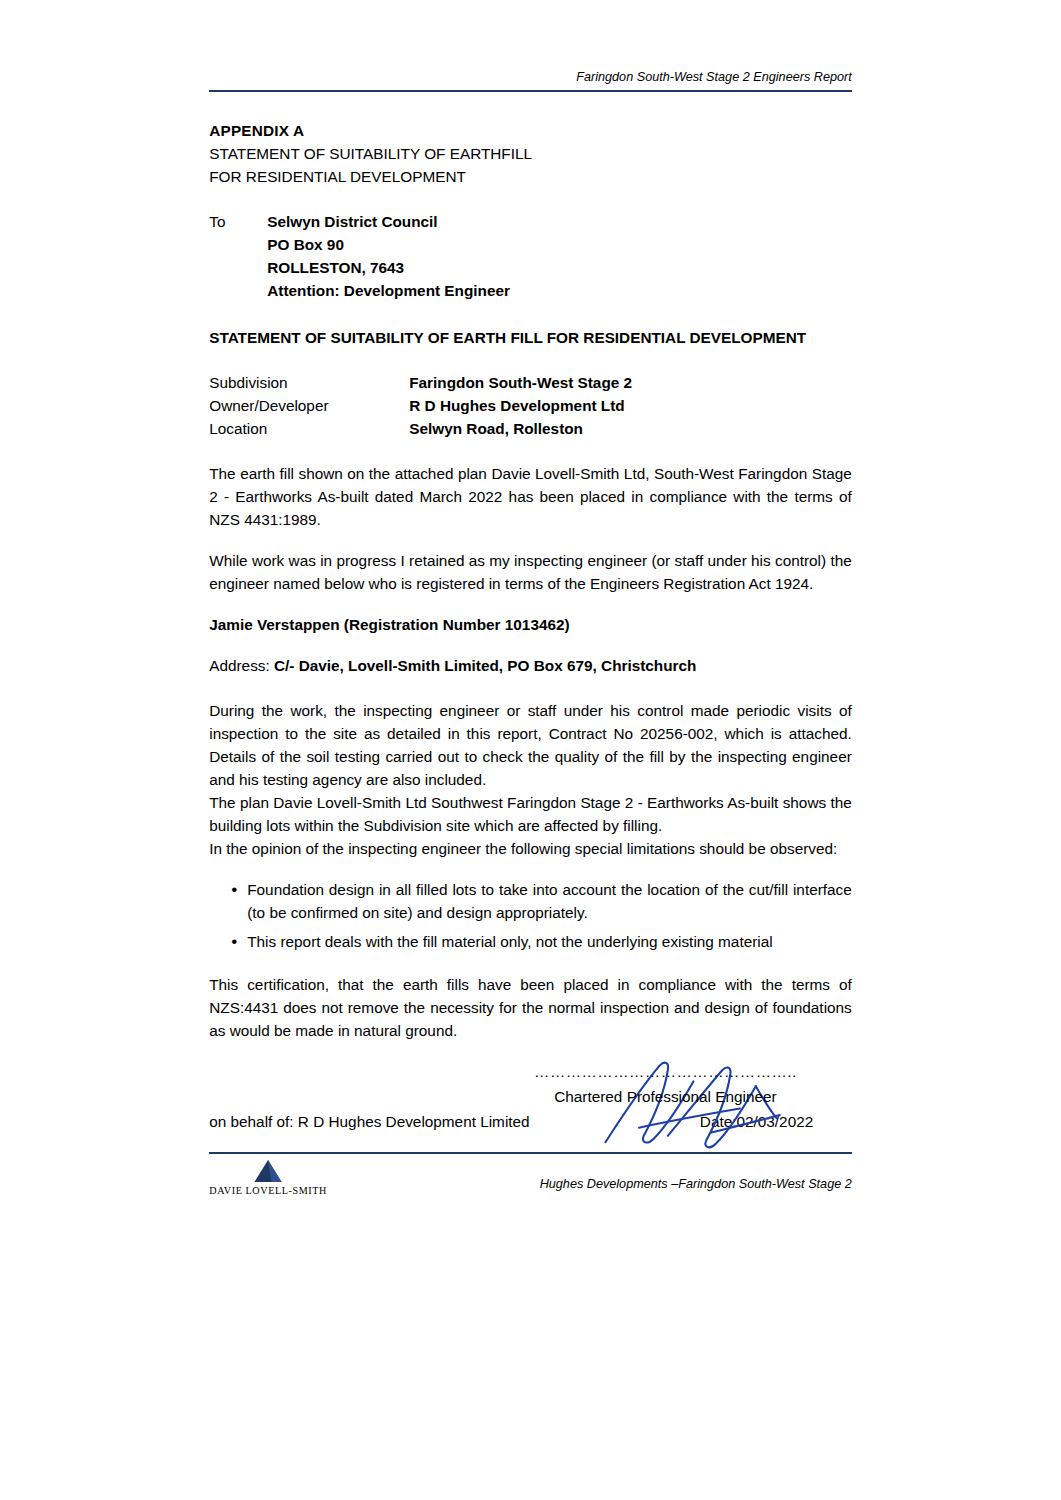Faringdon South-West Stage 2 Engineers Report
APPENDIX A
STATEMENT OF SUITABILITY OF EARTHFILL
FOR RESIDENTIAL DEVELOPMENT
| To | Selwyn District Council PO Box 90 ROLLESTON, 7643 Attention: Development Engineer |
STATEMENT OF SUITABILITY OF EARTH FILL FOR RESIDENTIAL DEVELOPMENT
| Subdivision | Faringdon South-West Stage 2 |
| Owner/Developer | R D Hughes Development Ltd |
| Location | Selwyn Road, Rolleston |
The earth fill shown on the attached plan Davie Lovell-Smith Ltd, South-West Faringdon Stage 2 - Earthworks As-built dated March 2022 has been placed in compliance with the terms of NZS 4431:1989.
While work was in progress I retained as my inspecting engineer (or staff under his control) the engineer named below who is registered in terms of the Engineers Registration Act 1924.
Jamie Verstappen (Registration Number 1013462)
Address: C/- Davie, Lovell-Smith Limited, PO Box 679, Christchurch
During the work, the inspecting engineer or staff under his control made periodic visits of inspection to the site as detailed in this report, Contract No 20256-002, which is attached. Details of the soil testing carried out to check the quality of the fill by the inspecting engineer and his testing agency are also included.
The plan Davie Lovell-Smith Ltd Southwest Faringdon Stage 2 - Earthworks As-built shows the building lots within the Subdivision site which are affected by filling.
In the opinion of the inspecting engineer the following special limitations should be observed:
Foundation design in all filled lots to take into account the location of the cut/fill interface (to be confirmed on site) and design appropriately.
This report deals with the fill material only, not the underlying existing material
This certification, that the earth fills have been placed in compliance with the terms of NZS:4431 does not remove the necessity for the normal inspection and design of foundations as would be made in natural ground.
…………………………………………..
Chartered Professional Engineer
on behalf of: R D Hughes Development Limited
Date:02/03/2022
DAVIE LOVELL-SMITH
Hughes Developments –Faringdon South-West Stage 2